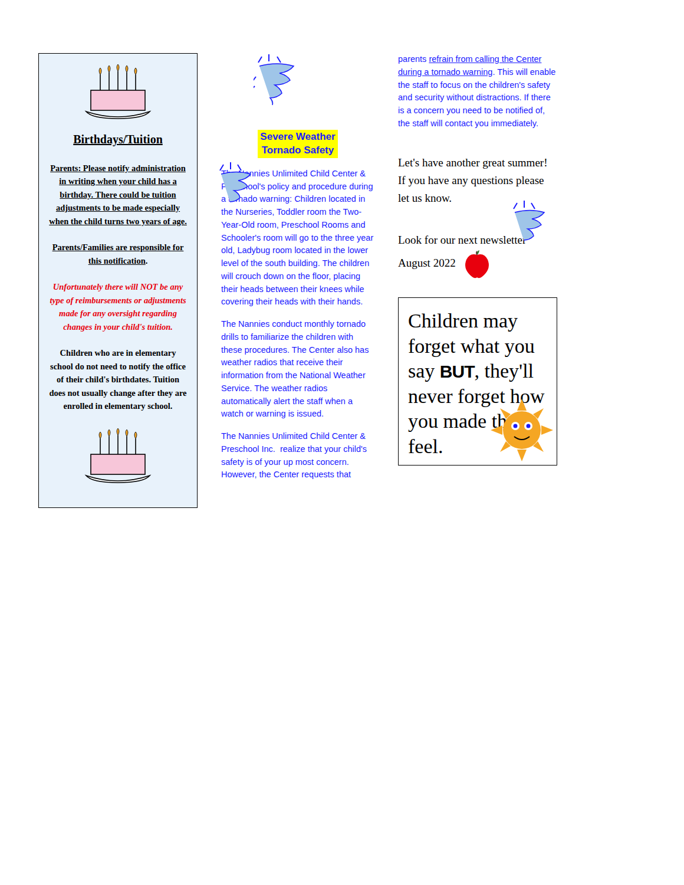Birthdays/Tuition
Parents: Please notify administration in writing when your child has a birthday. There could be tuition adjustments to be made especially when the child turns two years of age.
Parents/Families are responsible for this notification.
Unfortunately there will NOT be any type of reimbursements or adjustments made for any oversight regarding changes in your child's tuition.
Children who are in elementary school do not need to notify the office of their child's birthdates. Tuition does not usually change after they are enrolled in elementary school.
Severe Weather
Tornado Safety
The Nannies Unlimited Child Center & Preschool's policy and procedure during a tornado warning: Children located in the Nurseries, Toddler room the Two-Year-Old room, Preschool Rooms and Schooler's room will go to the three year old, Ladybug room located in the lower level of the south building. The children will crouch down on the floor, placing their heads between their knees while covering their heads with their hands.
The Nannies conduct monthly tornado drills to familiarize the children with these procedures. The Center also has weather radios that receive their information from the National Weather Service. The weather radios automatically alert the staff when a watch or warning is issued.
The Nannies Unlimited Child Center & Preschool Inc. realize that your child's safety is of your up most concern. However, the Center requests that
parents refrain from calling the Center during a tornado warning. This will enable the staff to focus on the children's safety and security without distractions. If there is a concern you need to be notified of, the staff will contact you immediately.
Let's have another great summer! If you have any questions please let us know.
Look for our next newsletter August 2022
Children may forget what you say BUT, they'll never forget how you made them feel.